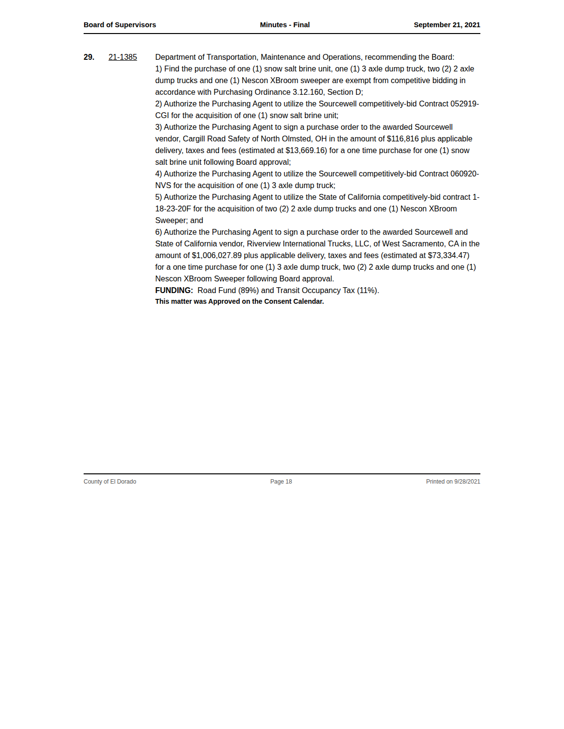Board of Supervisors
Minutes - Final
September 21, 2021
29.
21-1385
Department of Transportation, Maintenance and Operations, recommending the Board:
1) Find the purchase of one (1) snow salt brine unit, one (1) 3 axle dump truck, two (2) 2 axle dump trucks and one (1) Nescon XBroom sweeper are exempt from competitive bidding in accordance with Purchasing Ordinance 3.12.160, Section D;
2) Authorize the Purchasing Agent to utilize the Sourcewell competitively-bid Contract 052919-CGI for the acquisition of one (1) snow salt brine unit;
3) Authorize the Purchasing Agent to sign a purchase order to the awarded Sourcewell vendor, Cargill Road Safety of North Olmsted, OH in the amount of $116,816 plus applicable delivery, taxes and fees (estimated at $13,669.16) for a one time purchase for one (1) snow salt brine unit following Board approval;
4) Authorize the Purchasing Agent to utilize the Sourcewell competitively-bid Contract 060920-NVS for the acquisition of one (1) 3 axle dump truck;
5) Authorize the Purchasing Agent to utilize the State of California competitively-bid contract 1-18-23-20F for the acquisition of two (2) 2 axle dump trucks and one (1) Nescon XBroom Sweeper; and
6) Authorize the Purchasing Agent to sign a purchase order to the awarded Sourcewell and State of California vendor, Riverview International Trucks, LLC, of West Sacramento, CA in the amount of $1,006,027.89 plus applicable delivery, taxes and fees (estimated at $73,334.47) for a one time purchase for one (1) 3 axle dump truck, two (2) 2 axle dump trucks and one (1) Nescon XBroom Sweeper following Board approval.
FUNDING: Road Fund (89%) and Transit Occupancy Tax (11%).
This matter was Approved on the Consent Calendar.
County of El Dorado
Page 18
Printed on 9/28/2021